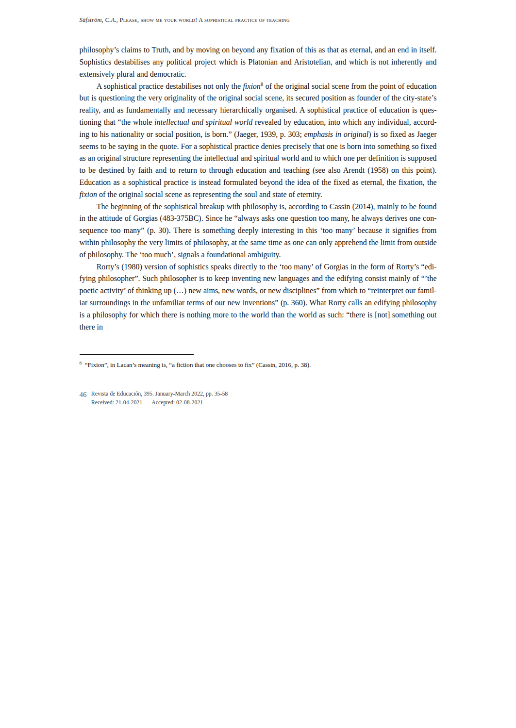Säfström, C.A., Please, show me your world! A sophistical practice of teaching
philosophy’s claims to Truth, and by moving on beyond any fixation of this as that as eternal, and an end in itself. Sophistics destabilises any political project which is Platonian and Aristotelian, and which is not inherently and extensively plural and democratic.
A sophistical practice destabilises not only the fixion8 of the original social scene from the point of education but is questioning the very originality of the original social scene, its secured position as founder of the city-state’s reality, and as fundamentally and necessary hierarchically organised. A sophistical practice of education is questioning that “the whole intellectual and spiritual world revealed by education, into which any individual, according to his nationality or social position, is born.” (Jaeger, 1939, p. 303; emphasis in original) is so fixed as Jaeger seems to be saying in the quote. For a sophistical practice denies precisely that one is born into something so fixed as an original structure representing the intellectual and spiritual world and to which one per definition is supposed to be destined by faith and to return to through education and teaching (see also Arendt (1958) on this point). Education as a sophistical practice is instead formulated beyond the idea of the fixed as eternal, the fixation, the fixion of the original social scene as representing the soul and state of eternity.
The beginning of the sophistical breakup with philosophy is, according to Cassin (2014), mainly to be found in the attitude of Gorgias (483-375BC). Since he “always asks one question too many, he always derives one consequence too many” (p. 30). There is something deeply interesting in this ‘too many’ because it signifies from within philosophy the very limits of philosophy, at the same time as one can only apprehend the limit from outside of philosophy. The ‘too much’, signals a foundational ambiguity.
Rorty’s (1980) version of sophistics speaks directly to the ‘too many’ of Gorgias in the form of Rorty’s “edifying philosopher”. Such philosopher is to keep inventing new languages and the edifying consist mainly of “’the poetic activity’ of thinking up (…) new aims, new words, or new disciplines” from which to “reinterpret our familiar surroundings in the unfamiliar terms of our new inventions” (p. 360). What Rorty calls an edifying philosophy is a philosophy for which there is nothing more to the world than the world as such: “there is [not] something out there in
8 “Fixion”, in Lacan’s meaning is, “a fiction that one chooses to fix” (Cassin, 2016, p. 38).
46 Revista de Educación, 395. January-March 2022, pp. 35-58
Received: 21-04-2021 Accepted: 02-08-2021